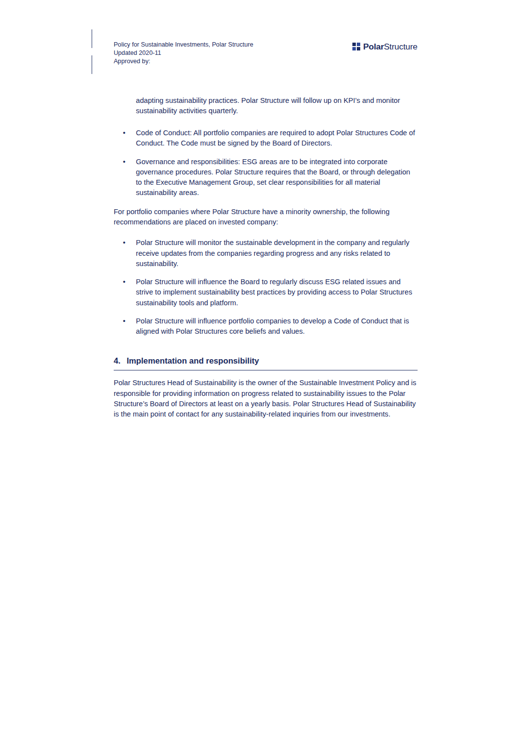Policy for Sustainable Investments, Polar Structure
Updated 2020-11
Approved by:
PolarStructure
adapting sustainability practices. Polar Structure will follow up on KPI’s and monitor sustainability activities quarterly.
Code of Conduct: All portfolio companies are required to adopt Polar Structures Code of Conduct. The Code must be signed by the Board of Directors.
Governance and responsibilities: ESG areas are to be integrated into corporate governance procedures. Polar Structure requires that the Board, or through delegation to the Executive Management Group, set clear responsibilities for all material sustainability areas.
For portfolio companies where Polar Structure have a minority ownership, the following recommendations are placed on invested company:
Polar Structure will monitor the sustainable development in the company and regularly receive updates from the companies regarding progress and any risks related to sustainability.
Polar Structure will influence the Board to regularly discuss ESG related issues and strive to implement sustainability best practices by providing access to Polar Structures sustainability tools and platform.
Polar Structure will influence portfolio companies to develop a Code of Conduct that is aligned with Polar Structures core beliefs and values.
4. Implementation and responsibility
Polar Structures Head of Sustainability is the owner of the Sustainable Investment Policy and is responsible for providing information on progress related to sustainability issues to the Polar Structure’s Board of Directors at least on a yearly basis. Polar Structures Head of Sustainability is the main point of contact for any sustainability-related inquiries from our investments.